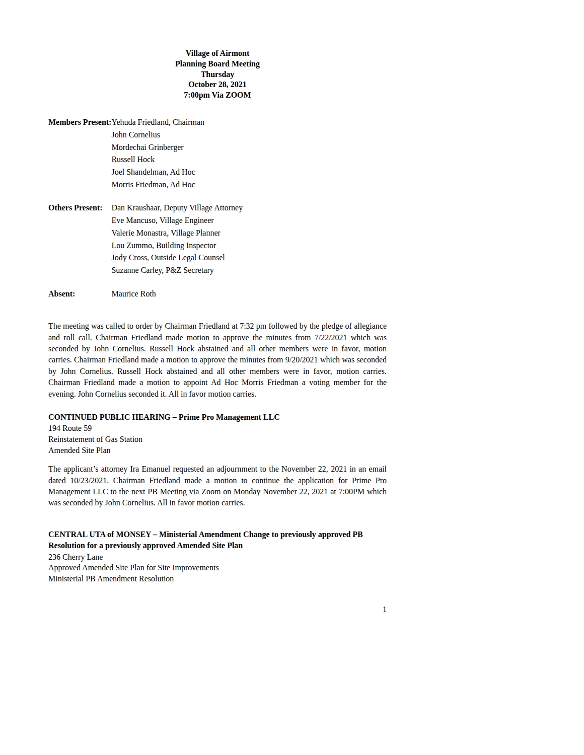Village of Airmont
Planning Board Meeting
Thursday
October 28, 2021
7:00pm Via ZOOM
| Members Present: | Yehuda Friedland, Chairman |
| | John Cornelius |
| | Mordechai Grinberger |
| | Russell Hock |
| | Joel Shandelman, Ad Hoc |
| | Morris Friedman, Ad Hoc |
| Others Present: | Dan Kraushaar, Deputy Village Attorney |
| | Eve Mancuso, Village Engineer |
| | Valerie Monastra, Village Planner |
| | Lou Zummo, Building Inspector |
| | Jody Cross, Outside Legal Counsel |
| | Suzanne Carley, P&Z Secretary |
| Absent: | Maurice Roth |
The meeting was called to order by Chairman Friedland at 7:32 pm followed by the pledge of allegiance and roll call. Chairman Friedland made motion to approve the minutes from 7/22/2021 which was seconded by John Cornelius. Russell Hock abstained and all other members were in favor, motion carries. Chairman Friedland made a motion to approve the minutes from 9/20/2021 which was seconded by John Cornelius. Russell Hock abstained and all other members were in favor, motion carries. Chairman Friedland made a motion to appoint Ad Hoc Morris Friedman a voting member for the evening. John Cornelius seconded it. All in favor motion carries.
CONTINUED PUBLIC HEARING – Prime Pro Management LLC
194 Route 59
Reinstatement of Gas Station
Amended Site Plan
The applicant’s attorney Ira Emanuel requested an adjournment to the November 22, 2021 in an email dated 10/23/2021. Chairman Friedland made a motion to continue the application for Prime Pro Management LLC to the next PB Meeting via Zoom on Monday November 22, 2021 at 7:00PM which was seconded by John Cornelius. All in favor motion carries.
CENTRAL UTA of MONSEY – Ministerial Amendment Change to previously approved PB Resolution for a previously approved Amended Site Plan
236 Cherry Lane
Approved Amended Site Plan for Site Improvements
Ministerial PB Amendment Resolution
1